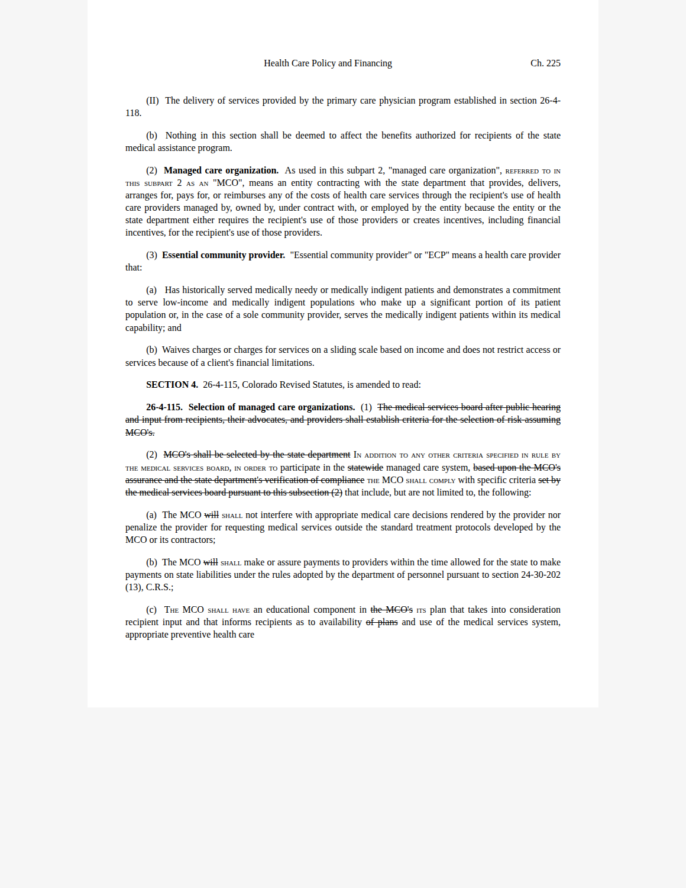Health Care Policy and Financing
Ch. 225
(II) The delivery of services provided by the primary care physician program established in section 26-4-118.
(b) Nothing in this section shall be deemed to affect the benefits authorized for recipients of the state medical assistance program.
(2) Managed care organization. As used in this subpart 2, "managed care organization", referred to in this subpart 2 as an "MCO", means an entity contracting with the state department that provides, delivers, arranges for, pays for, or reimburses any of the costs of health care services through the recipient's use of health care providers managed by, owned by, under contract with, or employed by the entity because the entity or the state department either requires the recipient's use of those providers or creates incentives, including financial incentives, for the recipient's use of those providers.
(3) Essential community provider. "Essential community provider" or "ECP" means a health care provider that:
(a) Has historically served medically needy or medically indigent patients and demonstrates a commitment to serve low-income and medically indigent populations who make up a significant portion of its patient population or, in the case of a sole community provider, serves the medically indigent patients within its medical capability; and
(b) Waives charges or charges for services on a sliding scale based on income and does not restrict access or services because of a client's financial limitations.
SECTION 4. 26-4-115, Colorado Revised Statutes, is amended to read:
26-4-115. Selection of managed care organizations. (1) The medical services board after public hearing and input from recipients, their advocates, and providers shall establish criteria for the selection of risk-assuming MCO's.
(2) MCO's shall be selected by the state department In addition to any other criteria specified in rule by the medical services board, in order to participate in the statewide managed care system, based upon the MCO's assurance and the state department's verification of compliance the MCO shall comply with specific criteria set by the medical services board pursuant to this subsection (2) that include, but are not limited to, the following:
(a) The MCO will shall not interfere with appropriate medical care decisions rendered by the provider nor penalize the provider for requesting medical services outside the standard treatment protocols developed by the MCO or its contractors;
(b) The MCO will shall make or assure payments to providers within the time allowed for the state to make payments on state liabilities under the rules adopted by the department of personnel pursuant to section 24-30-202 (13), C.R.S.;
(c) The MCO shall have an educational component in the MCO's its plan that takes into consideration recipient input and that informs recipients as to availability of plans and use of the medical services system, appropriate preventive health care